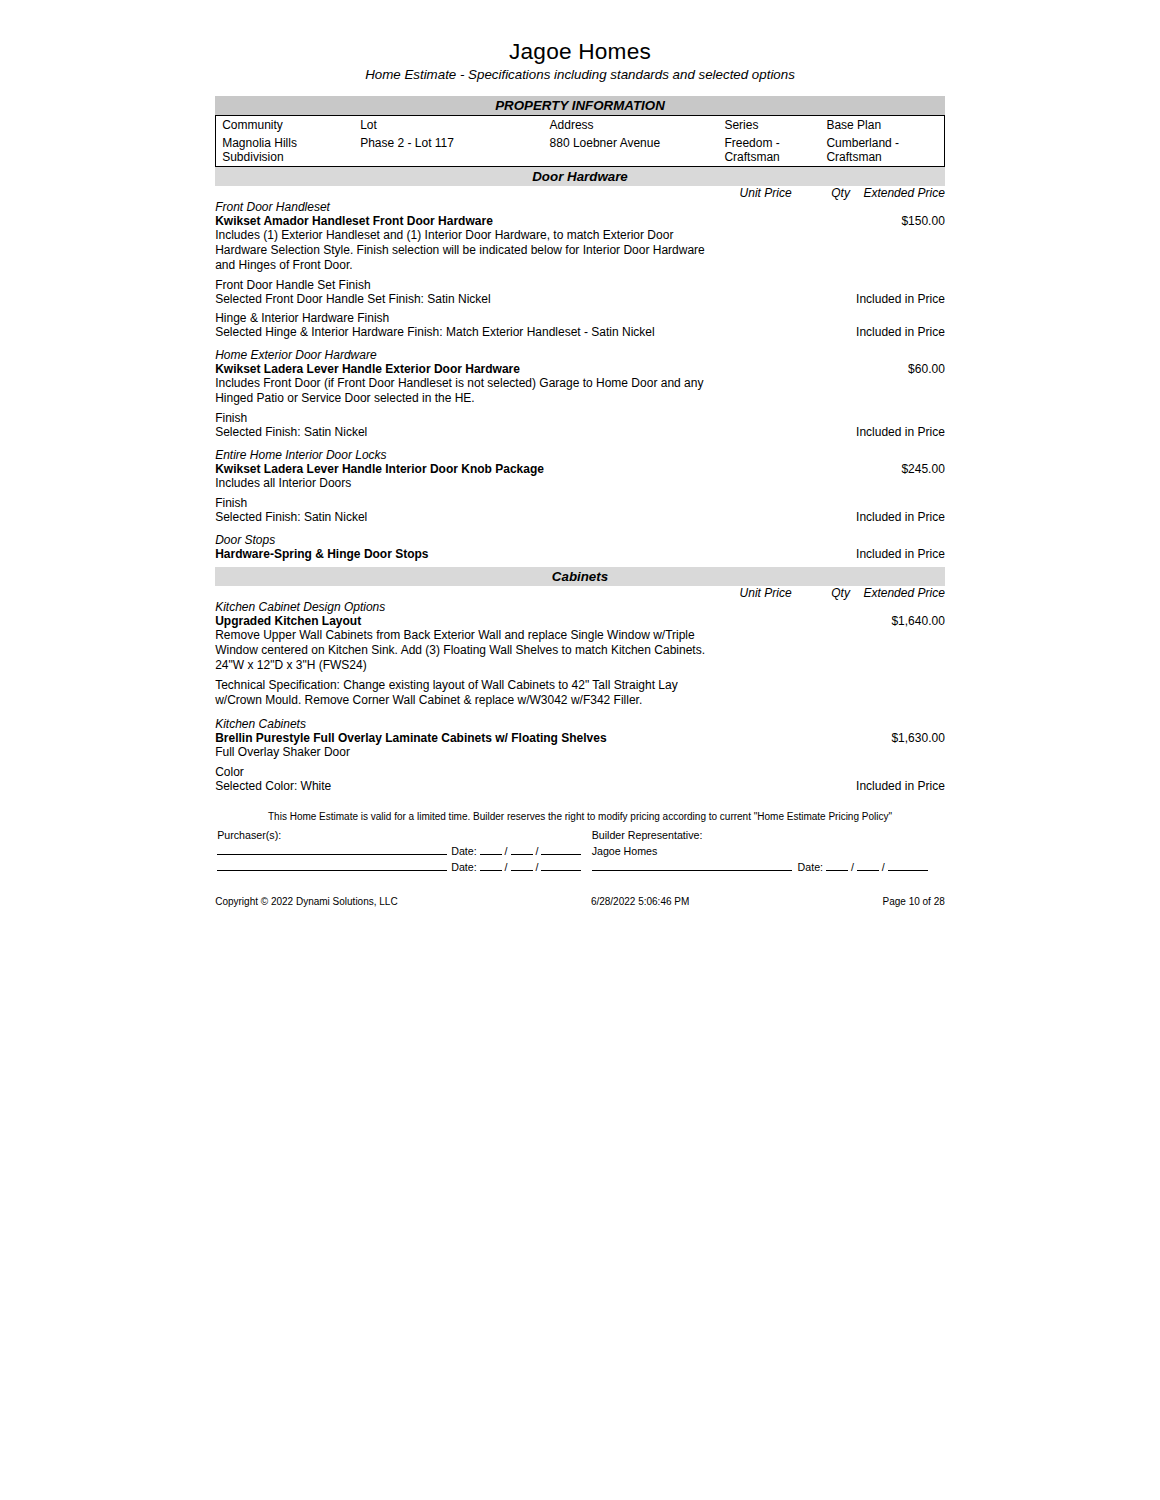Jagoe Homes
Home Estimate - Specifications including standards and selected options
PROPERTY INFORMATION
| Community | Lot | Address | Series | Base Plan |
| Magnolia Hills Subdivision | Phase 2 - Lot 117 | 880 Loebner Avenue | Freedom - Craftsman | Cumberland - Craftsman |
Door Hardware
| | Unit Price | Qty | Extended Price |
| Front Door Handleset | | | |
| Kwikset Amador Handleset Front Door Hardware | | | $150.00 |
| Includes (1) Exterior Handleset and (1) Interior Door Hardware, to match Exterior Door Hardware Selection Style. Finish selection will be indicated below for Interior Door Hardware and Hinges of Front Door. | | | |
| Front Door Handle Set Finish | | | |
| Selected Front Door Handle Set Finish: Satin Nickel | | | Included in Price |
| Hinge & Interior Hardware Finish | | | |
| Selected Hinge & Interior Hardware Finish: Match Exterior Handleset - Satin Nickel | | | Included in Price |
| Home Exterior Door Hardware | | | |
| Kwikset Ladera Lever Handle Exterior Door Hardware | | | $60.00 |
| Includes Front Door (if Front Door Handleset is not selected) Garage to Home Door and any Hinged Patio or Service Door selected in the HE. | | | |
| Finish | | | |
| Selected Finish: Satin Nickel | | | Included in Price |
| Entire Home Interior Door Locks | | | |
| Kwikset Ladera Lever Handle Interior Door Knob Package | | | $245.00 |
| Includes all Interior Doors | | | |
| Finish | | | |
| Selected Finish: Satin Nickel | | | Included in Price |
| Door Stops | | | |
| Hardware-Spring & Hinge Door Stops | | | Included in Price |
Cabinets
| | Unit Price | Qty | Extended Price |
| Kitchen Cabinet Design Options | | | |
| Upgraded Kitchen Layout | | | $1,640.00 |
| Remove Upper Wall Cabinets from Back Exterior Wall and replace Single Window w/Triple Window centered on Kitchen Sink. Add (3) Floating Wall Shelves to match Kitchen Cabinets. 24"W x 12"D x 3"H (FWS24) | | | |
| Technical Specification: Change existing layout of Wall Cabinets to 42" Tall Straight Lay w/Crown Mould. Remove Corner Wall Cabinet & replace w/W3042 w/F342 Filler. | | | |
| Kitchen Cabinets | | | |
| Brellin Purestyle Full Overlay Laminate Cabinets w/ Floating Shelves | | | $1,630.00 |
| Full Overlay Shaker Door | | | |
| Color | | | |
| Selected Color: White | | | Included in Price |
This Home Estimate is valid for a limited time. Builder reserves the right to modify pricing according to current "Home Estimate Pricing Policy"
| Purchaser(s): | | Builder Representative: |
| | Date: / / | Jagoe Homes |
| | Date: / / | Date: / / |
Copyright © 2022 Dynami Solutions, LLC 6/28/2022 5:06:46 PM Page 10 of 28